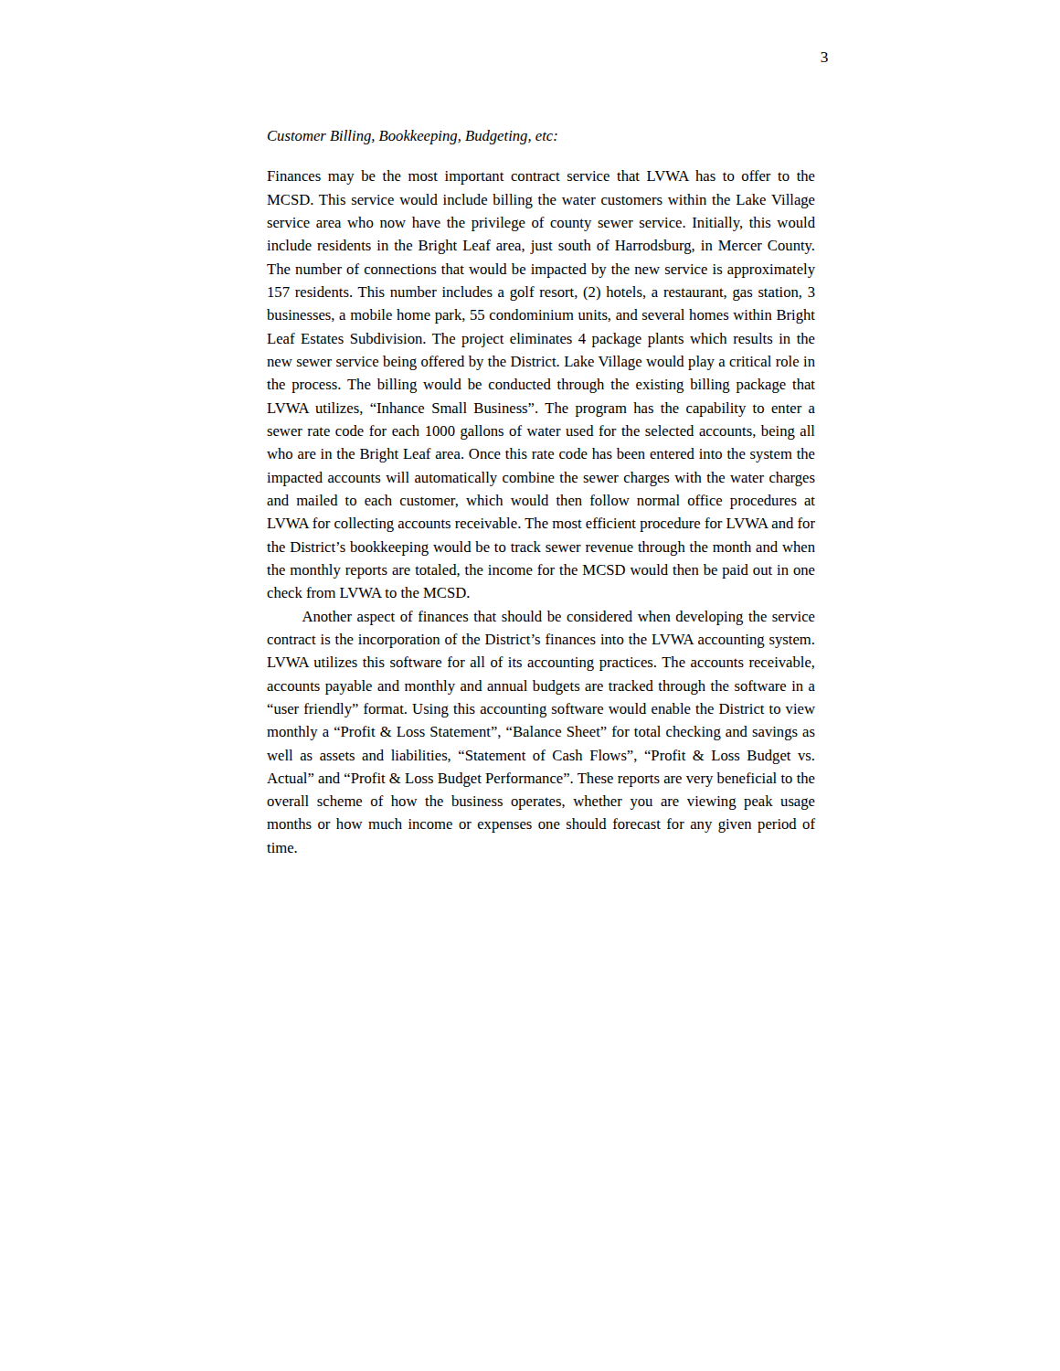3
Customer Billing, Bookkeeping, Budgeting, etc:
Finances may be the most important contract service that LVWA has to offer to the MCSD. This service would include billing the water customers within the Lake Village service area who now have the privilege of county sewer service. Initially, this would include residents in the Bright Leaf area, just south of Harrodsburg, in Mercer County. The number of connections that would be impacted by the new service is approximately 157 residents. This number includes a golf resort, (2) hotels, a restaurant, gas station, 3 businesses, a mobile home park, 55 condominium units, and several homes within Bright Leaf Estates Subdivision. The project eliminates 4 package plants which results in the new sewer service being offered by the District. Lake Village would play a critical role in the process. The billing would be conducted through the existing billing package that LVWA utilizes, “Inhance Small Business”. The program has the capability to enter a sewer rate code for each 1000 gallons of water used for the selected accounts, being all who are in the Bright Leaf area. Once this rate code has been entered into the system the impacted accounts will automatically combine the sewer charges with the water charges and mailed to each customer, which would then follow normal office procedures at LVWA for collecting accounts receivable. The most efficient procedure for LVWA and for the District’s bookkeeping would be to track sewer revenue through the month and when the monthly reports are totaled, the income for the MCSD would then be paid out in one check from LVWA to the MCSD.
Another aspect of finances that should be considered when developing the service contract is the incorporation of the District’s finances into the LVWA accounting system. LVWA utilizes this software for all of its accounting practices. The accounts receivable, accounts payable and monthly and annual budgets are tracked through the software in a “user friendly” format. Using this accounting software would enable the District to view monthly a “Profit & Loss Statement”, “Balance Sheet” for total checking and savings as well as assets and liabilities, “Statement of Cash Flows”, “Profit & Loss Budget vs. Actual” and “Profit & Loss Budget Performance”. These reports are very beneficial to the overall scheme of how the business operates, whether you are viewing peak usage months or how much income or expenses one should forecast for any given period of time.